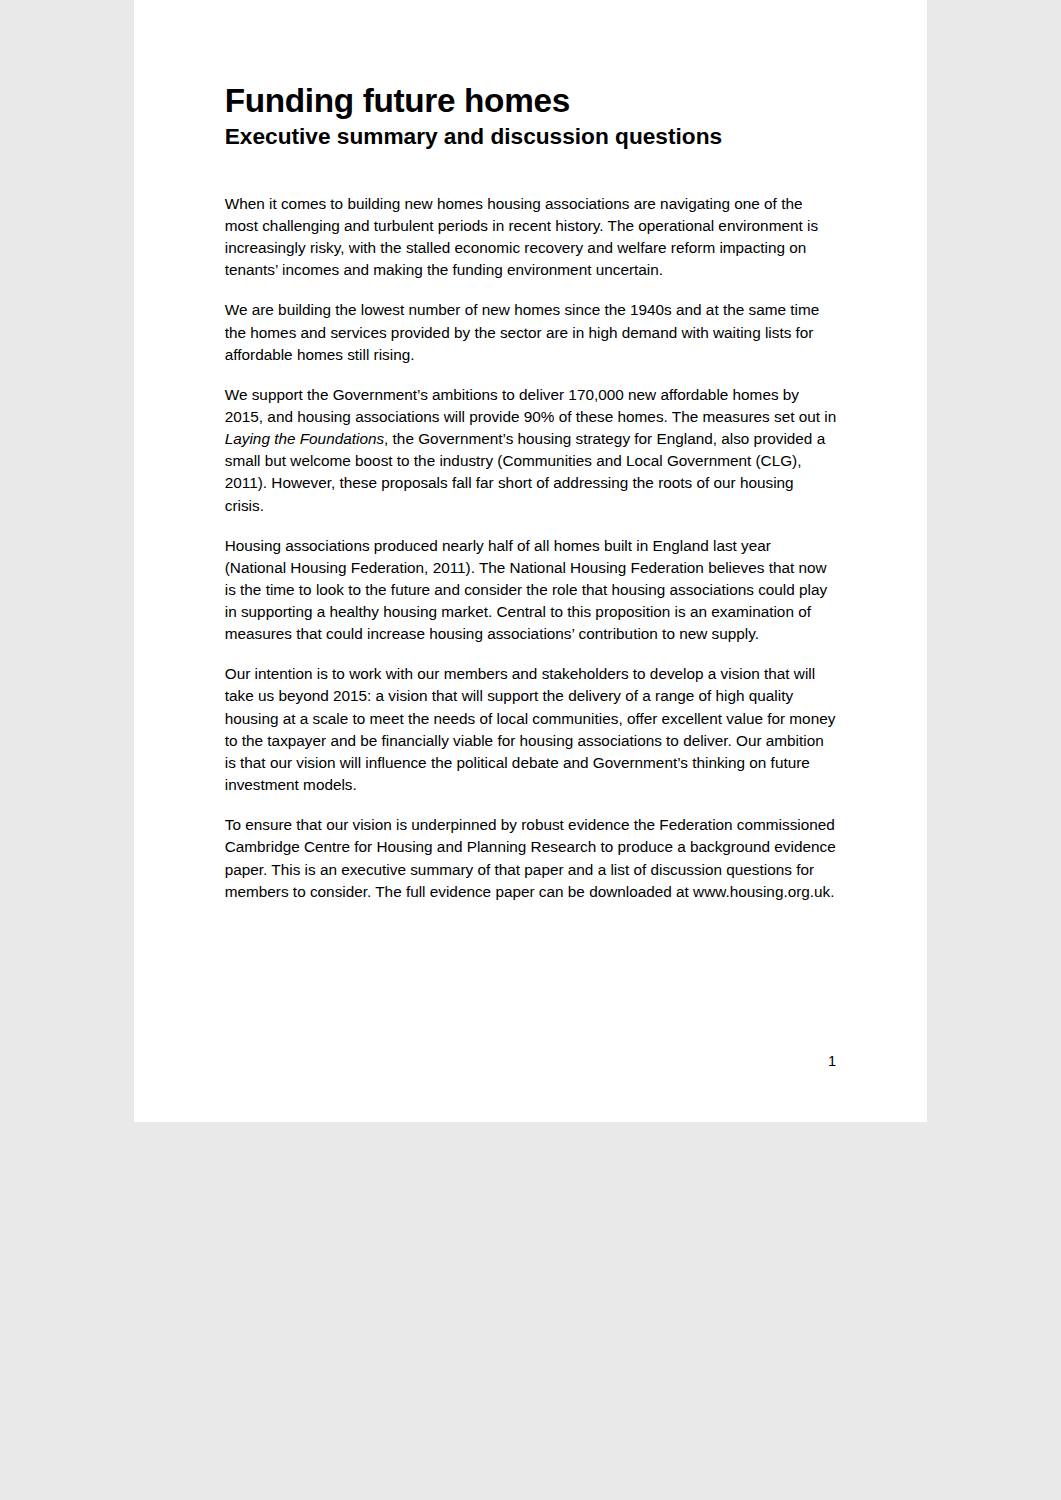Funding future homes
Executive summary and discussion questions
When it comes to building new homes housing associations are navigating one of the most challenging and turbulent periods in recent history. The operational environment is increasingly risky, with the stalled economic recovery and welfare reform impacting on tenants’ incomes and making the funding environment uncertain.
We are building the lowest number of new homes since the 1940s and at the same time the homes and services provided by the sector are in high demand with waiting lists for affordable homes still rising.
We support the Government’s ambitions to deliver 170,000 new affordable homes by 2015, and housing associations will provide 90% of these homes. The measures set out in Laying the Foundations, the Government’s housing strategy for England, also provided a small but welcome boost to the industry (Communities and Local Government (CLG), 2011). However, these proposals fall far short of addressing the roots of our housing crisis.
Housing associations produced nearly half of all homes built in England last year (National Housing Federation, 2011). The National Housing Federation believes that now is the time to look to the future and consider the role that housing associations could play in supporting a healthy housing market. Central to this proposition is an examination of measures that could increase housing associations’ contribution to new supply.
Our intention is to work with our members and stakeholders to develop a vision that will take us beyond 2015: a vision that will support the delivery of a range of high quality housing at a scale to meet the needs of local communities, offer excellent value for money to the taxpayer and be financially viable for housing associations to deliver. Our ambition is that our vision will influence the political debate and Government’s thinking on future investment models.
To ensure that our vision is underpinned by robust evidence the Federation commissioned Cambridge Centre for Housing and Planning Research to produce a background evidence paper. This is an executive summary of that paper and a list of discussion questions for members to consider. The full evidence paper can be downloaded at www.housing.org.uk.
1